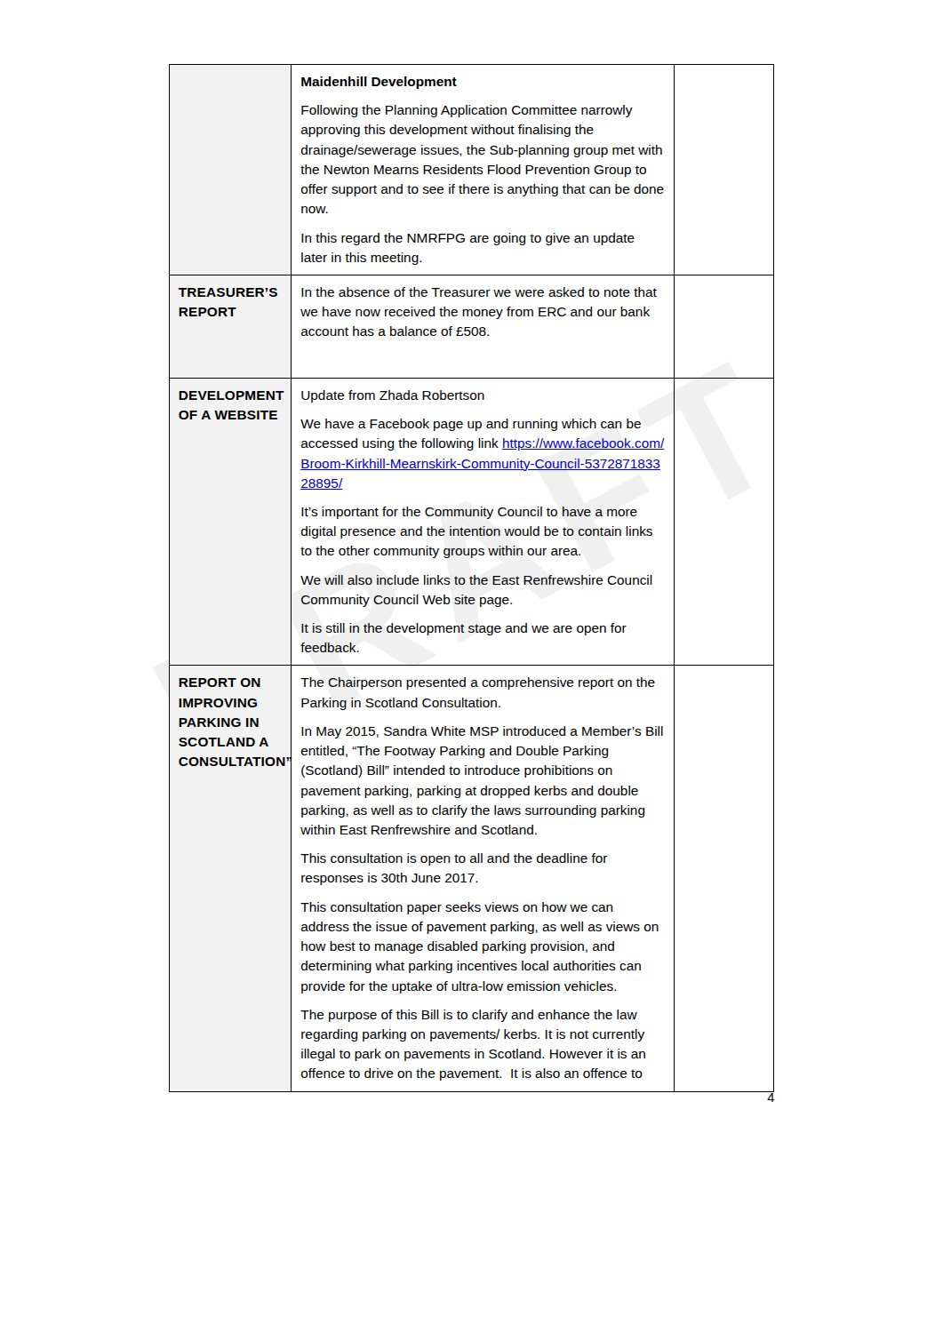DRAFT
| | Maidenhill Development Following the Planning Application Committee narrowly approving this development without finalising the drainage/sewerage issues, the Sub-planning group met with the Newton Mearns Residents Flood Prevention Group to offer support and to see if there is anything that can be done now. In this regard the NMRFPG are going to give an update later in this meeting. | |
| Treasurer’s Report | In the absence of the Treasurer we were asked to note that we have now received the money from ERC and our bank account has a balance of £508. | |
| Development of a Website | Update from Zhada Robertson We have a Facebook page up and running which can be accessed using the following link https://www.facebook.com/Broom-Kirkhill-Mearnskirk-Community-Council-537287183328895/ It’s important for the Community Council to have a more digital presence and the intention would be to contain links to the other community groups within our area. We will also include links to the East Renfrewshire Council Community Council Web site page. It is still in the development stage and we are open for feedback. | |
| Report on Improving Parking in Scotland a Consultation” | The Chairperson presented a comprehensive report on the Parking in Scotland Consultation. In May 2015, Sandra White MSP introduced a Member’s Bill entitled, “The Footway Parking and Double Parking (Scotland) Bill” intended to introduce prohibitions on pavement parking, parking at dropped kerbs and double parking, as well as to clarify the laws surrounding parking within East Renfrewshire and Scotland. This consultation is open to all and the deadline for responses is 30th June 2017. This consultation paper seeks views on how we can address the issue of pavement parking, as well as views on how best to manage disabled parking provision, and determining what parking incentives local authorities can provide for the uptake of ultra-low emission vehicles. The purpose of this Bill is to clarify and enhance the law regarding parking on pavements/ kerbs. It is not currently illegal to park on pavements in Scotland. However it is an offence to drive on the pavement. It is also an offence to | |
4